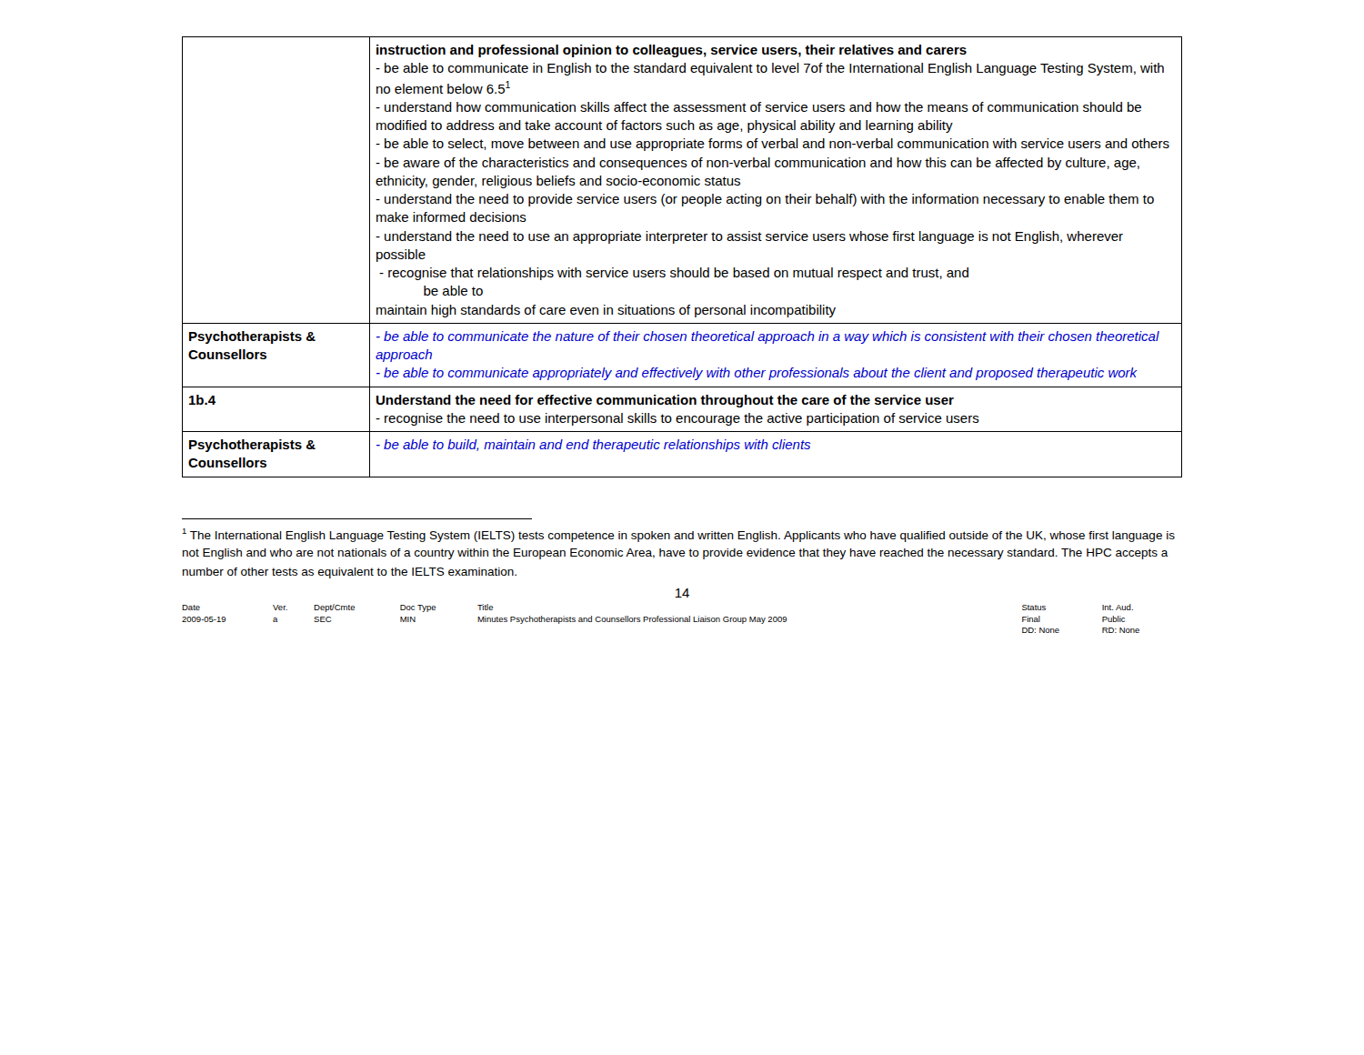| | instruction and professional opinion to colleagues, service users, their relatives and carers - be able to communicate in English to the standard equivalent to level 7of the International English Language Testing System, with no element below 6.5 1 - understand how communication skills affect the assessment of service users and how the means of communication should be modified to address and take account of factors such as age, physical ability and learning ability - be able to select, move between and use appropriate forms of verbal and non-verbal communication with service users and others - be aware of the characteristics and consequences of non-verbal communication and how this can be affected by culture, age, ethnicity, gender, religious beliefs and socio-economic status - understand the need to provide service users (or people acting on their behalf) with the information necessary to enable them to make informed decisions - understand the need to use an appropriate interpreter to assist service users whose first language is not English, wherever possible - recognise that relationships with service users should be based on mutual respect and trust, and be able to maintain high standards of care even in situations of personal incompatibility |
| Psychotherapists & Counsellors | - be able to communicate the nature of their chosen theoretical approach in a way which is consistent with their chosen theoretical approach - be able to communicate appropriately and effectively with other professionals about the client and proposed therapeutic work |
| 1b.4 | Understand the need for effective communication throughout the care of the service user - recognise the need to use interpersonal skills to encourage the active participation of service users |
| Psychotherapists & Counsellors | - be able to build, maintain and end therapeutic relationships with clients |
1 The International English Language Testing System (IELTS) tests competence in spoken and written English. Applicants who have qualified outside of the UK, whose first language is not English and who are not nationals of a country within the European Economic Area, have to provide evidence that they have reached the necessary standard. The HPC accepts a number of other tests as equivalent to the IELTS examination.
14
| Date 2009-05-19 | Ver. a | Dept/Cmte SEC | Doc Type MIN | Title Minutes Psychotherapists and Counsellors Professional Liaison Group May 2009 | Status Final DD: None | Int. Aud. Public RD: None |